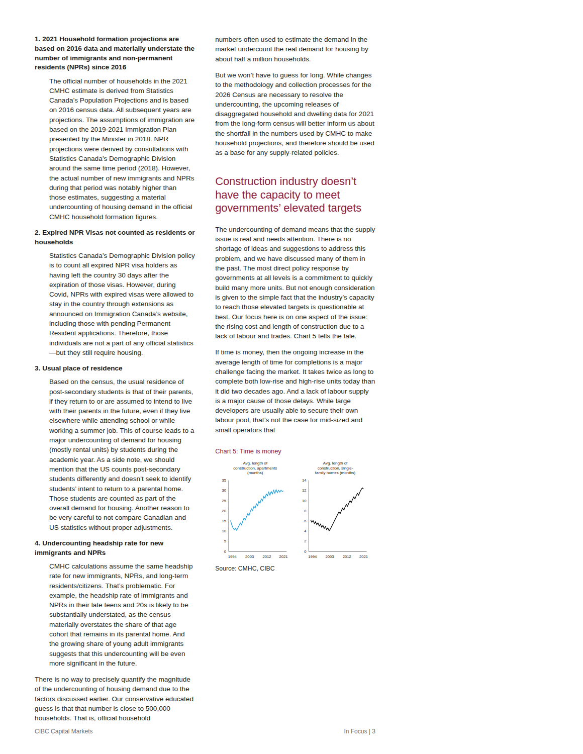1. 2021 Household formation projections are based on 2016 data and materially understate the number of immigrants and non-permanent residents (NPRs) since 2016
The official number of households in the 2021 CMHC estimate is derived from Statistics Canada’s Population Projections and is based on 2016 census data. All subsequent years are projections. The assumptions of immigration are based on the 2019-2021 Immigration Plan presented by the Minister in 2018. NPR projections were derived by consultations with Statistics Canada’s Demographic Division around the same time period (2018). However, the actual number of new immigrants and NPRs during that period was notably higher than those estimates, suggesting a material undercounting of housing demand in the official CMHC household formation figures.
2. Expired NPR Visas not counted as residents or households
Statistics Canada’s Demographic Division policy is to count all expired NPR visa holders as having left the country 30 days after the expiration of those visas. However, during Covid, NPRs with expired visas were allowed to stay in the country through extensions as announced on Immigration Canada’s website, including those with pending Permanent Resident applications. Therefore, those individuals are not a part of any official statistics—but they still require housing.
3. Usual place of residence
Based on the census, the usual residence of post-secondary students is that of their parents, if they return to or are assumed to intend to live with their parents in the future, even if they live elsewhere while attending school or while working a summer job. This of course leads to a major undercounting of demand for housing (mostly rental units) by students during the academic year. As a side note, we should mention that the US counts post-secondary students differently and doesn’t seek to identify students’ intent to return to a parental home. Those students are counted as part of the overall demand for housing. Another reason to be very careful to not compare Canadian and US statistics without proper adjustments.
4. Undercounting headship rate for new immigrants and NPRs
CMHC calculations assume the same headship rate for new immigrants, NPRs, and long-term residents/citizens. That’s problematic. For example, the headship rate of immigrants and NPRs in their late teens and 20s is likely to be substantially understated, as the census materially overstates the share of that age cohort that remains in its parental home. And the growing share of young adult immigrants suggests that this undercounting will be even more significant in the future.
There is no way to precisely quantify the magnitude of the undercounting of housing demand due to the factors discussed earlier. Our conservative educated guess is that that number is close to 500,000 households. That is, official household
numbers often used to estimate the demand in the market undercount the real demand for housing by about half a million households.
But we won’t have to guess for long. While changes to the methodology and collection processes for the 2026 Census are necessary to resolve the undercounting, the upcoming releases of disaggregated household and dwelling data for 2021 from the long-form census will better inform us about the shortfall in the numbers used by CMHC to make household projections, and therefore should be used as a base for any supply-related policies.
Construction industry doesn’t have the capacity to meet governments’ elevated targets
The undercounting of demand means that the supply issue is real and needs attention. There is no shortage of ideas and suggestions to address this problem, and we have discussed many of them in the past. The most direct policy response by governments at all levels is a commitment to quickly build many more units. But not enough consideration is given to the simple fact that the industry’s capacity to reach those elevated targets is questionable at best. Our focus here is on one aspect of the issue: the rising cost and length of construction due to a lack of labour and trades. Chart 5 tells the tale.
If time is money, then the ongoing increase in the average length of time for completions is a major challenge facing the market. It takes twice as long to complete both low-rise and high-rise units today than it did two decades ago. And a lack of labour supply is a major cause of those delays. While large developers are usually able to secure their own labour pool, that’s not the case for mid-sized and small operators that
Chart 5: Time is money
Avg. length of construction, apartments (months) 35 30 25 20 15 10 5 0 1994 2003 2012 2021 Avg. length of construction, single- family homes (months) 14 12 10 8 6 4 2 0 1994 2003 2012 2021
Source: CMHC, CIBC
CIBC Capital Markets
In Focus | 3